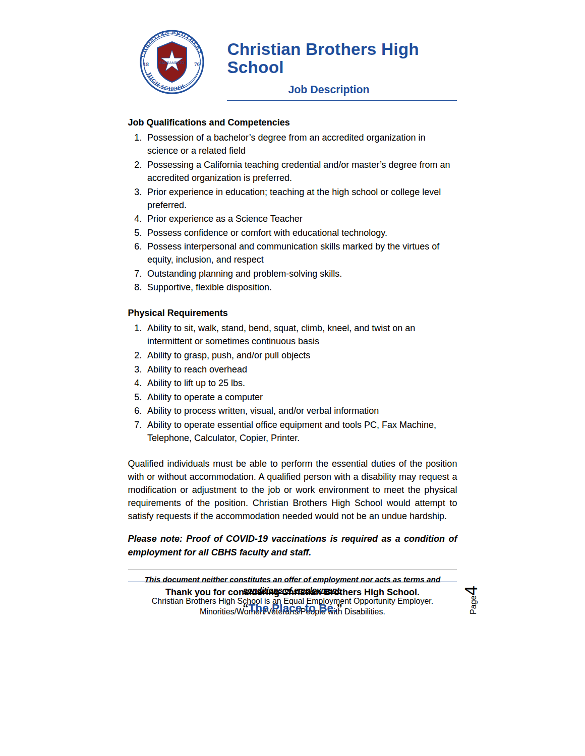SACRAMENTO 18 76 CHRISTIAN BROTHERS HIGH SCHOOL
Christian Brothers High School
Job Description
Job Qualifications and Competencies
Possession of a bachelor’s degree from an accredited organization in science or a related field
Possessing a California teaching credential and/or master’s degree from an accredited organization is preferred.
Prior experience in education; teaching at the high school or college level preferred.
Prior experience as a Science Teacher
Possess confidence or comfort with educational technology.
Possess interpersonal and communication skills marked by the virtues of equity, inclusion, and respect
Outstanding planning and problem-solving skills.
Supportive, flexible disposition.
Physical Requirements
Ability to sit, walk, stand, bend, squat, climb, kneel, and twist on an intermittent or sometimes continuous basis
Ability to grasp, push, and/or pull objects
Ability to reach overhead
Ability to lift up to 25 lbs.
Ability to operate a computer
Ability to process written, visual, and/or verbal information
Ability to operate essential office equipment and tools PC, Fax Machine, Telephone, Calculator, Copier, Printer.
Qualified individuals must be able to perform the essential duties of the position with or without accommodation. A qualified person with a disability may request a modification or adjustment to the job or work environment to meet the physical requirements of the position. Christian Brothers High School would attempt to satisfy requests if the accommodation needed would not be an undue hardship.
Please note: Proof of COVID-19 vaccinations is required as a condition of employment for all CBHS faculty and staff.
This document neither constitutes an offer of employment nor acts as terms and conditions of employment.
Christian Brothers High School is an Equal Employment Opportunity Employer.
Minorities/Women/Veterans/People with Disabilities.
Page4
Thank you for considering Christian Brothers High School.
“The Place to Be.”